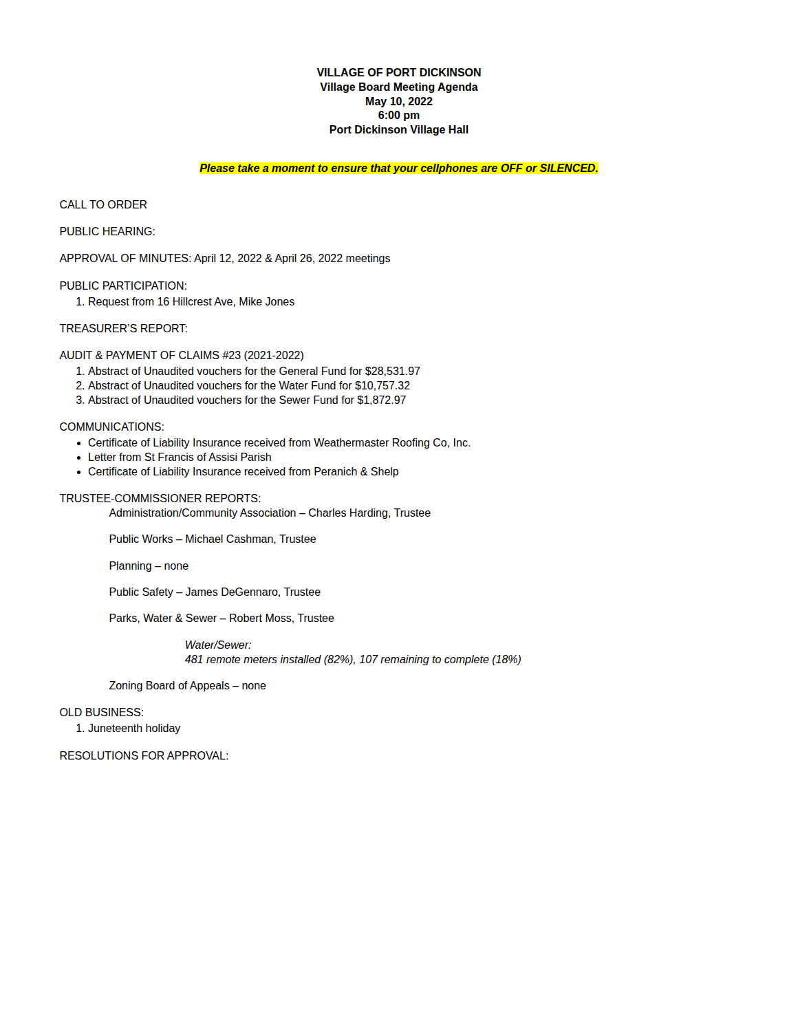VILLAGE OF PORT DICKINSON
Village Board Meeting Agenda
May 10, 2022
6:00 pm
Port Dickinson Village Hall
Please take a moment to ensure that your cellphones are OFF or SILENCED.
CALL TO ORDER
PUBLIC HEARING:
APPROVAL OF MINUTES: April 12, 2022 & April 26, 2022 meetings
PUBLIC PARTICIPATION:
Request from 16 Hillcrest Ave, Mike Jones
TREASURER’S REPORT:
AUDIT & PAYMENT OF CLAIMS #23 (2021-2022)
Abstract of Unaudited vouchers for the General Fund for $28,531.97
Abstract of Unaudited vouchers for the Water Fund for $10,757.32
Abstract of Unaudited vouchers for the Sewer Fund for $1,872.97
COMMUNICATIONS:
Certificate of Liability Insurance received from Weathermaster Roofing Co, Inc.
Letter from St Francis of Assisi Parish
Certificate of Liability Insurance received from Peranich & Shelp
TRUSTEE-COMMISSIONER REPORTS:
Administration/Community Association – Charles Harding, Trustee
Public Works – Michael Cashman, Trustee
Planning – none
Public Safety – James DeGennaro, Trustee
Parks, Water & Sewer – Robert Moss, Trustee
Water/Sewer:
481 remote meters installed (82%), 107 remaining to complete (18%)
Zoning Board of Appeals – none
OLD BUSINESS:
Juneteenth holiday
RESOLUTIONS FOR APPROVAL: